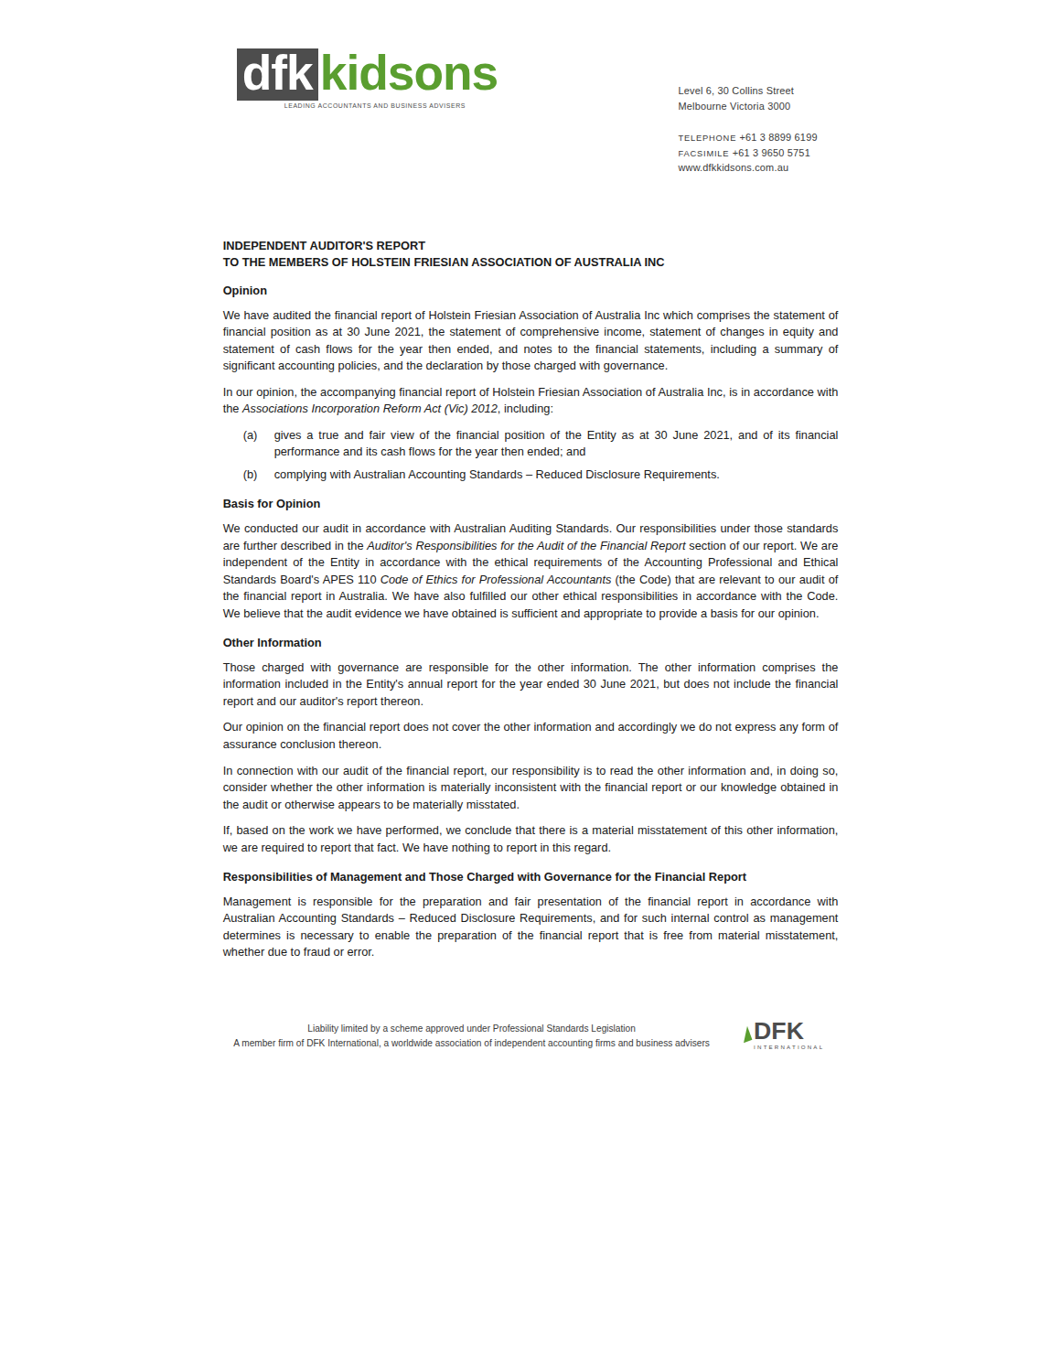dfk kidsons
LEADING ACCOUNTANTS AND BUSINESS ADVISERS
Level 6, 30 Collins Street
Melbourne Victoria 3000
TELEPHONE +61 3 8899 6199
FACSIMILE +61 3 9650 5751
www.dfkkidsons.com.au
INDEPENDENT AUDITOR'S REPORT
TO THE MEMBERS OF HOLSTEIN FRIESIAN ASSOCIATION OF AUSTRALIA INC
Opinion
We have audited the financial report of Holstein Friesian Association of Australia Inc which comprises the statement of financial position as at 30 June 2021, the statement of comprehensive income, statement of changes in equity and statement of cash flows for the year then ended, and notes to the financial statements, including a summary of significant accounting policies, and the declaration by those charged with governance.
In our opinion, the accompanying financial report of Holstein Friesian Association of Australia Inc, is in accordance with the Associations Incorporation Reform Act (Vic) 2012, including:
(a) gives a true and fair view of the financial position of the Entity as at 30 June 2021, and of its financial performance and its cash flows for the year then ended; and
(b) complying with Australian Accounting Standards – Reduced Disclosure Requirements.
Basis for Opinion
We conducted our audit in accordance with Australian Auditing Standards. Our responsibilities under those standards are further described in the Auditor's Responsibilities for the Audit of the Financial Report section of our report. We are independent of the Entity in accordance with the ethical requirements of the Accounting Professional and Ethical Standards Board's APES 110 Code of Ethics for Professional Accountants (the Code) that are relevant to our audit of the financial report in Australia. We have also fulfilled our other ethical responsibilities in accordance with the Code. We believe that the audit evidence we have obtained is sufficient and appropriate to provide a basis for our opinion.
Other Information
Those charged with governance are responsible for the other information. The other information comprises the information included in the Entity's annual report for the year ended 30 June 2021, but does not include the financial report and our auditor's report thereon.
Our opinion on the financial report does not cover the other information and accordingly we do not express any form of assurance conclusion thereon.
In connection with our audit of the financial report, our responsibility is to read the other information and, in doing so, consider whether the other information is materially inconsistent with the financial report or our knowledge obtained in the audit or otherwise appears to be materially misstated.
If, based on the work we have performed, we conclude that there is a material misstatement of this other information, we are required to report that fact. We have nothing to report in this regard.
Responsibilities of Management and Those Charged with Governance for the Financial Report
Management is responsible for the preparation and fair presentation of the financial report in accordance with Australian Accounting Standards – Reduced Disclosure Requirements, and for such internal control as management determines is necessary to enable the preparation of the financial report that is free from material misstatement, whether due to fraud or error.
Liability limited by a scheme approved under Professional Standards Legislation A member firm of DFK International, a worldwide association of independent accounting firms and business advisers
DFK INTERNATIONAL